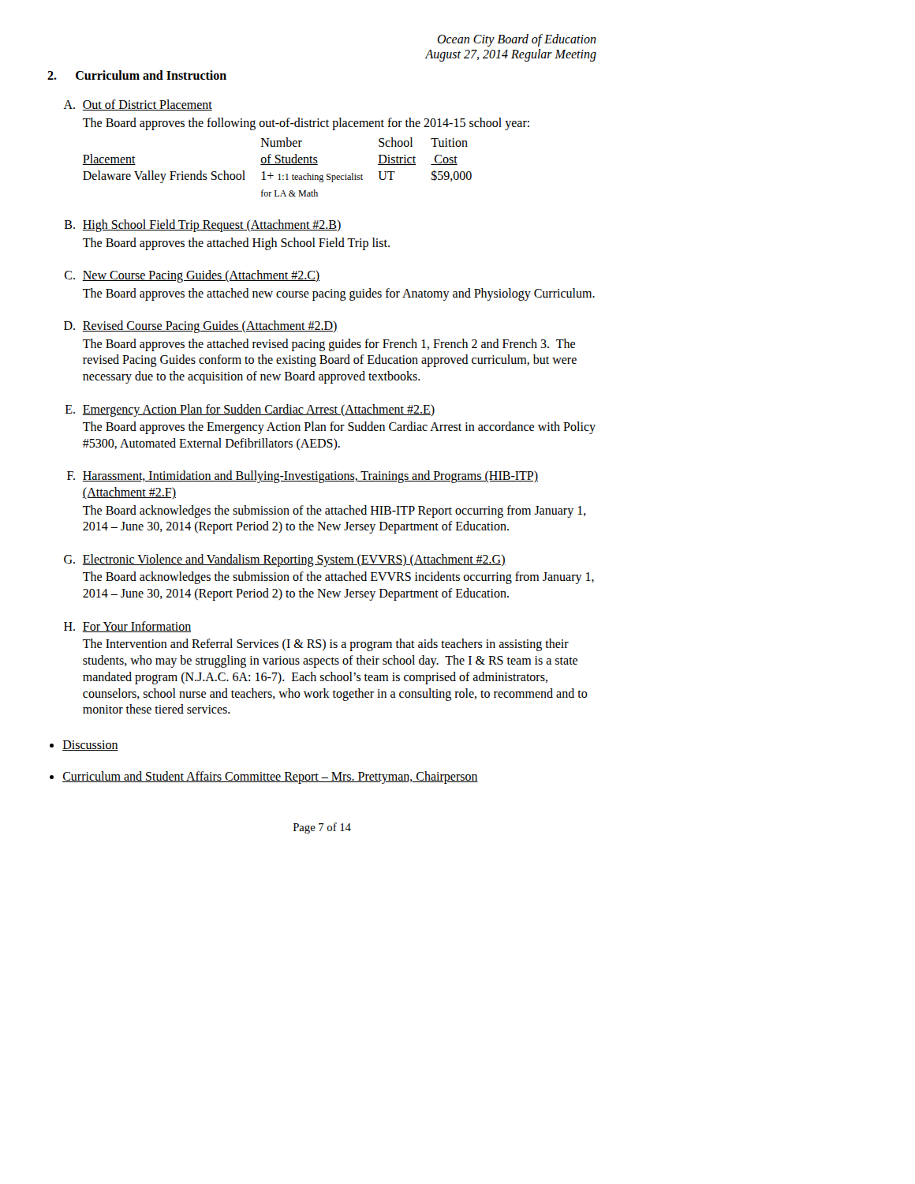Ocean City Board of Education
August 27, 2014 Regular Meeting
2. Curriculum and Instruction
Out of District Placement
The Board approves the following out-of-district placement for the 2014-15 school year:
| | Number | School | Tuition |
| Placement | of Students | District | Cost |
| Delaware Valley Friends School | 1+ 1:1 teaching Specialist for LA & Math | UT | $59,000 |
High School Field Trip Request (Attachment #2.B)
The Board approves the attached High School Field Trip list.
New Course Pacing Guides (Attachment #2.C)
The Board approves the attached new course pacing guides for Anatomy and Physiology Curriculum.
Revised Course Pacing Guides (Attachment #2.D)
The Board approves the attached revised pacing guides for French 1, French 2 and French 3. The revised Pacing Guides conform to the existing Board of Education approved curriculum, but were necessary due to the acquisition of new Board approved textbooks.
Emergency Action Plan for Sudden Cardiac Arrest (Attachment #2.E)
The Board approves the Emergency Action Plan for Sudden Cardiac Arrest in accordance with Policy #5300, Automated External Defibrillators (AEDS).
Harassment, Intimidation and Bullying-Investigations, Trainings and Programs (HIB-ITP) (Attachment #2.F)
The Board acknowledges the submission of the attached HIB-ITP Report occurring from January 1, 2014 – June 30, 2014 (Report Period 2) to the New Jersey Department of Education.
Electronic Violence and Vandalism Reporting System (EVVRS) (Attachment #2.G)
The Board acknowledges the submission of the attached EVVRS incidents occurring from January 1, 2014 – June 30, 2014 (Report Period 2) to the New Jersey Department of Education.
For Your Information
The Intervention and Referral Services (I & RS) is a program that aids teachers in assisting their students, who may be struggling in various aspects of their school day. The I & RS team is a state mandated program (N.J.A.C. 6A: 16-7). Each school’s team is comprised of administrators, counselors, school nurse and teachers, who work together in a consulting role, to recommend and to monitor these tiered services.
Discussion
Curriculum and Student Affairs Committee Report – Mrs. Prettyman, Chairperson
Page 7 of 14